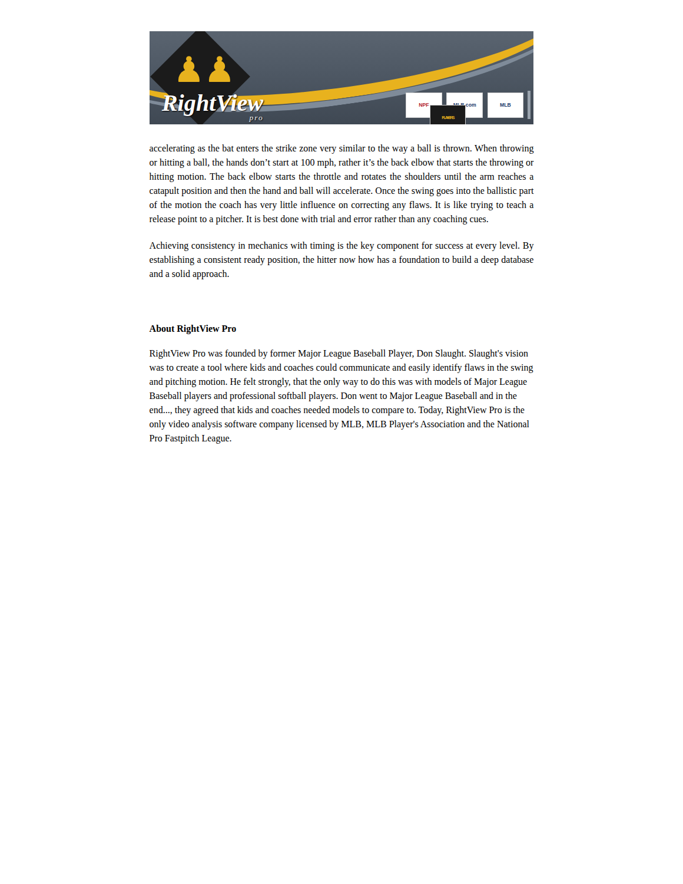♟♟
RightViewpro
NPF
MLB.com
MLB
PLAYERS
accelerating as the bat enters the strike zone very similar to the way a ball is thrown. When throwing or hitting a ball, the hands don’t start at 100 mph, rather it’s the back elbow that starts the throwing or hitting motion. The back elbow starts the throttle and rotates the shoulders until the arm reaches a catapult position and then the hand and ball will accelerate. Once the swing goes into the ballistic part of the motion the coach has very little influence on correcting any flaws. It is like trying to teach a release point to a pitcher. It is best done with trial and error rather than any coaching cues.
Achieving consistency in mechanics with timing is the key component for success at every level. By establishing a consistent ready position, the hitter now how has a foundation to build a deep database and a solid approach.
About RightView Pro
RightView Pro was founded by former Major League Baseball Player, Don Slaught. Slaught's vision was to create a tool where kids and coaches could communicate and easily identify flaws in the swing and pitching motion. He felt strongly, that the only way to do this was with models of Major League Baseball players and professional softball players. Don went to Major League Baseball and in the end..., they agreed that kids and coaches needed models to compare to. Today, RightView Pro is the only video analysis software company licensed by MLB, MLB Player's Association and the National Pro Fastpitch League.